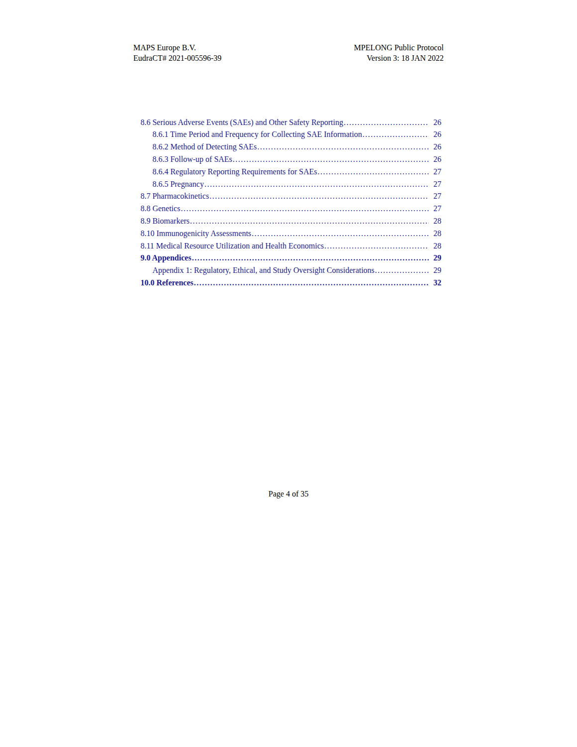MAPS Europe B.V. EudraCT# 2021-005596-39
MPELONG Public Protocol Version 3: 18 JAN 2022
8.6 Serious Adverse Events (SAEs) and Other Safety Reporting ................................ 26
8.6.1 Time Period and Frequency for Collecting SAE Information ......................... 26
8.6.2 Method of Detecting SAEs ............................................................................ 26
8.6.3 Follow-up of SAEs ............................................................................................ 26
8.6.4 Regulatory Reporting Requirements for SAEs ............................................... 27
8.6.5 Pregnancy ..................................................................................................... 27
8.7 Pharmacokinetics ................................................................................................ 27
8.8 Genetics ............................................................................................................. 27
8.9 Biomarkers ......................................................................................................... 28
8.10 Immunogenicity Assessments ............................................................................. 28
8.11 Medical Resource Utilization and Health Economics .......................................... 28
9.0 Appendices ................................................................................................................. 29
Appendix 1: Regulatory, Ethical, and Study Oversight Considerations ....................... 29
10.0 References ................................................................................................................ 32
Page 4 of 35